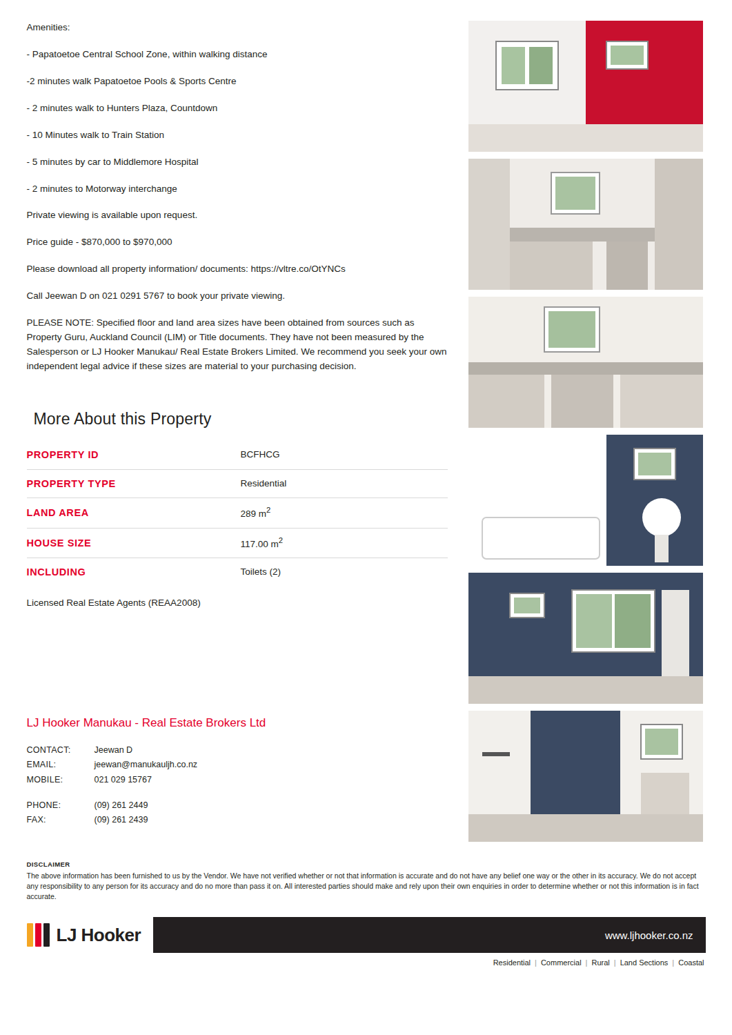Amenities:
- Papatoetoe Central School Zone, within walking distance
-2 minutes walk Papatoetoe Pools & Sports Centre
- 2 minutes walk to Hunters Plaza, Countdown
- 10 Minutes walk to Train Station
- 5 minutes by car to Middlemore Hospital
- 2 minutes to Motorway interchange
Private viewing is available upon request.
Price guide - $870,000 to $970,000
Please download all property information/ documents: https://vltre.co/OtYNCs
Call Jeewan D on 021 0291 5767 to book your private viewing.
PLEASE NOTE: Specified floor and land area sizes have been obtained from sources such as Property Guru, Auckland Council (LIM) or Title documents. They have not been measured by the Salesperson or LJ Hooker Manukau/ Real Estate Brokers Limited. We recommend you seek your own independent legal advice if these sizes are material to your purchasing decision.
More About this Property
| PROPERTY ID | BCFHCG |
| PROPERTY TYPE | Residential |
| LAND AREA | 289 m 2 |
| HOUSE SIZE | 117.00 m 2 |
| INCLUDING | Toilets (2) |
Licensed Real Estate Agents (REAA2008)
LJ Hooker Manukau - Real Estate Brokers Ltd
| Contact: | Jeewan D |
| Email: | jeewan@manukauljh.co.nz |
| Mobile: | 021 029 15767 |
| Phone: | (09) 261 2449 |
| Fax: | (09) 261 2439 |
DISCLAIMER
The above information has been furnished to us by the Vendor. We have not verified whether or not that information is accurate and do not have any belief one way or the other in its accuracy. We do not accept any responsibility to any person for its accuracy and do no more than pass it on. All interested parties should make and rely upon their own enquiries in order to determine whether or not this information is in fact accurate.
LJ Hooker
www.ljhooker.co.nz
Residential|Commercial|Rural|Land Sections|Coastal